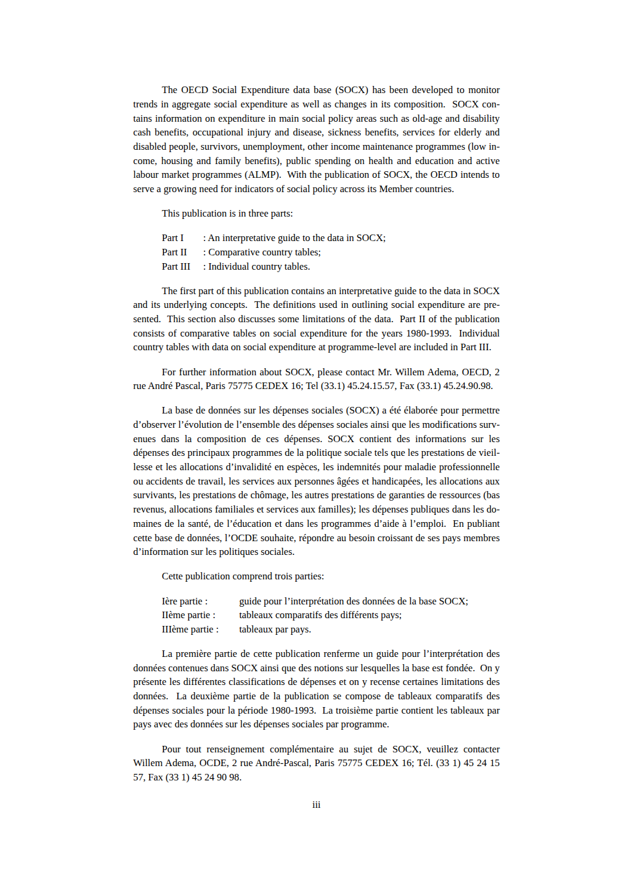The OECD Social Expenditure data base (SOCX) has been developed to monitor trends in aggregate social expenditure as well as changes in its composition. SOCX contains information on expenditure in main social policy areas such as old-age and disability cash benefits, occupational injury and disease, sickness benefits, services for elderly and disabled people, survivors, unemployment, other income maintenance programmes (low income, housing and family benefits), public spending on health and education and active labour market programmes (ALMP). With the publication of SOCX, the OECD intends to serve a growing need for indicators of social policy across its Member countries.
This publication is in three parts:
Part I: An interpretative guide to the data in SOCX;
Part II: Comparative country tables;
Part III: Individual country tables.
The first part of this publication contains an interpretative guide to the data in SOCX and its underlying concepts. The definitions used in outlining social expenditure are presented. This section also discusses some limitations of the data. Part II of the publication consists of comparative tables on social expenditure for the years 1980-1993. Individual country tables with data on social expenditure at programme-level are included in Part III.
For further information about SOCX, please contact Mr. Willem Adema, OECD, 2 rue André Pascal, Paris 75775 CEDEX 16; Tel (33.1) 45.24.15.57, Fax (33.1) 45.24.90.98.
La base de données sur les dépenses sociales (SOCX) a été élaborée pour permettre d’observer l’évolution de l’ensemble des dépenses sociales ainsi que les modifications survenues dans la composition de ces dépenses. SOCX contient des informations sur les dépenses des principaux programmes de la politique sociale tels que les prestations de vieillesse et les allocations d’invalidité en espèces, les indemnités pour maladie professionnelle ou accidents de travail, les services aux personnes âgées et handicapées, les allocations aux survivants, les prestations de chômage, les autres prestations de garanties de ressources (bas revenus, allocations familiales et services aux familles); les dépenses publiques dans les domaines de la santé, de l’éducation et dans les programmes d’aide à l’emploi. En publiant cette base de données, l’OCDE souhaite, répondre au besoin croissant de ses pays membres d’information sur les politiques sociales.
Cette publication comprend trois parties:
Ière partie : guide pour l’interprétation des données de la base SOCX;
IIème partie : tableaux comparatifs des différents pays;
IIIème partie : tableaux par pays.
La première partie de cette publication renferme un guide pour l’interprétation des données contenues dans SOCX ainsi que des notions sur lesquelles la base est fondée. On y présente les différentes classifications de dépenses et on y recense certaines limitations des données. La deuxième partie de la publication se compose de tableaux comparatifs des dépenses sociales pour la période 1980-1993. La troisième partie contient les tableaux par pays avec des données sur les dépenses sociales par programme.
Pour tout renseignement complémentaire au sujet de SOCX, veuillez contacter Willem Adema, OCDE, 2 rue André-Pascal, Paris 75775 CEDEX 16; Tél. (33 1) 45 24 15 57, Fax (33 1) 45 24 90 98.
iii